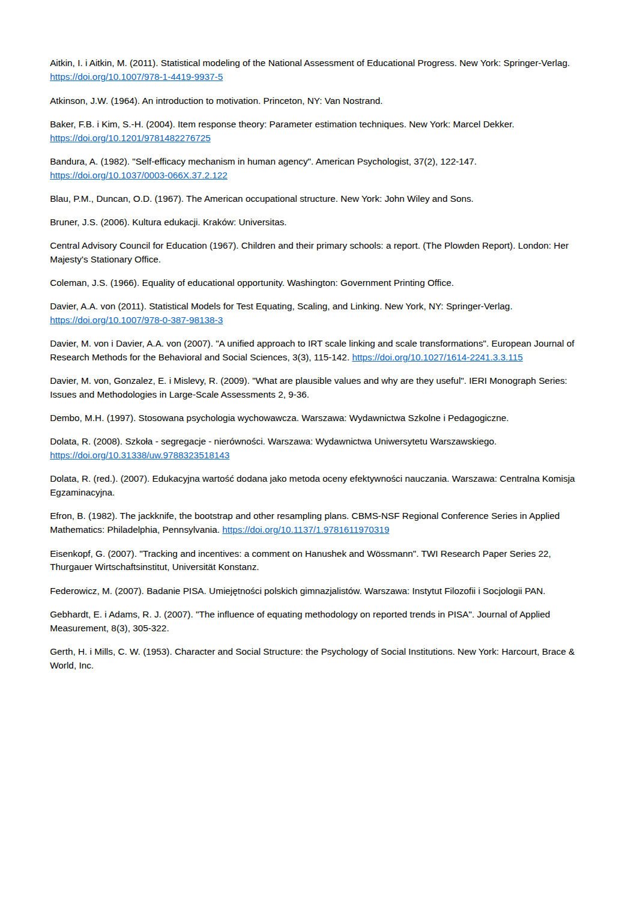Aitkin, I. i Aitkin, M. (2011). Statistical modeling of the National Assessment of Educational Progress. New York: Springer-Verlag. https://doi.org/10.1007/978-1-4419-9937-5
Atkinson, J.W. (1964). An introduction to motivation. Princeton, NY: Van Nostrand.
Baker, F.B. i Kim, S.-H. (2004). Item response theory: Parameter estimation techniques. New York: Marcel Dekker. https://doi.org/10.1201/9781482276725
Bandura, A. (1982). "Self-efficacy mechanism in human agency". American Psychologist, 37(2), 122-147. https://doi.org/10.1037/0003-066X.37.2.122
Blau, P.M., Duncan, O.D. (1967). The American occupational structure. New York: John Wiley and Sons.
Bruner, J.S. (2006). Kultura edukacji. Kraków: Universitas.
Central Advisory Council for Education (1967). Children and their primary schools: a report. (The Plowden Report). London: Her Majesty's Stationary Office.
Coleman, J.S. (1966). Equality of educational opportunity. Washington: Government Printing Office.
Davier, A.A. von (2011). Statistical Models for Test Equating, Scaling, and Linking. New York, NY: Springer-Verlag. https://doi.org/10.1007/978-0-387-98138-3
Davier, M. von i Davier, A.A. von (2007). "A unified approach to IRT scale linking and scale transformations". European Journal of Research Methods for the Behavioral and Social Sciences, 3(3), 115-142. https://doi.org/10.1027/1614-2241.3.3.115
Davier, M. von, Gonzalez, E. i Mislevy, R. (2009). "What are plausible values and why are they useful". IERI Monograph Series: Issues and Methodologies in Large-Scale Assessments 2, 9-36.
Dembo, M.H. (1997). Stosowana psychologia wychowawcza. Warszawa: Wydawnictwa Szkolne i Pedagogiczne.
Dolata, R. (2008). Szkoła - segregacje - nierówności. Warszawa: Wydawnictwa Uniwersytetu Warszawskiego. https://doi.org/10.31338/uw.9788323518143
Dolata, R. (red.). (2007). Edukacyjna wartość dodana jako metoda oceny efektywności nauczania. Warszawa: Centralna Komisja Egzaminacyjna.
Efron, B. (1982). The jackknife, the bootstrap and other resampling plans. CBMS-NSF Regional Conference Series in Applied Mathematics: Philadelphia, Pennsylvania. https://doi.org/10.1137/1.9781611970319
Eisenkopf, G. (2007). "Tracking and incentives: a comment on Hanushek and Wössmann". TWI Research Paper Series 22, Thurgauer Wirtschaftsinstitut, Universität Konstanz.
Federowicz, M. (2007). Badanie PISA. Umiejętności polskich gimnazjalistów. Warszawa: Instytut Filozofii i Socjologii PAN.
Gebhardt, E. i Adams, R. J. (2007). "The influence of equating methodology on reported trends in PISA". Journal of Applied Measurement, 8(3), 305-322.
Gerth, H. i Mills, C. W. (1953). Character and Social Structure: the Psychology of Social Institutions. New York: Harcourt, Brace & World, Inc.